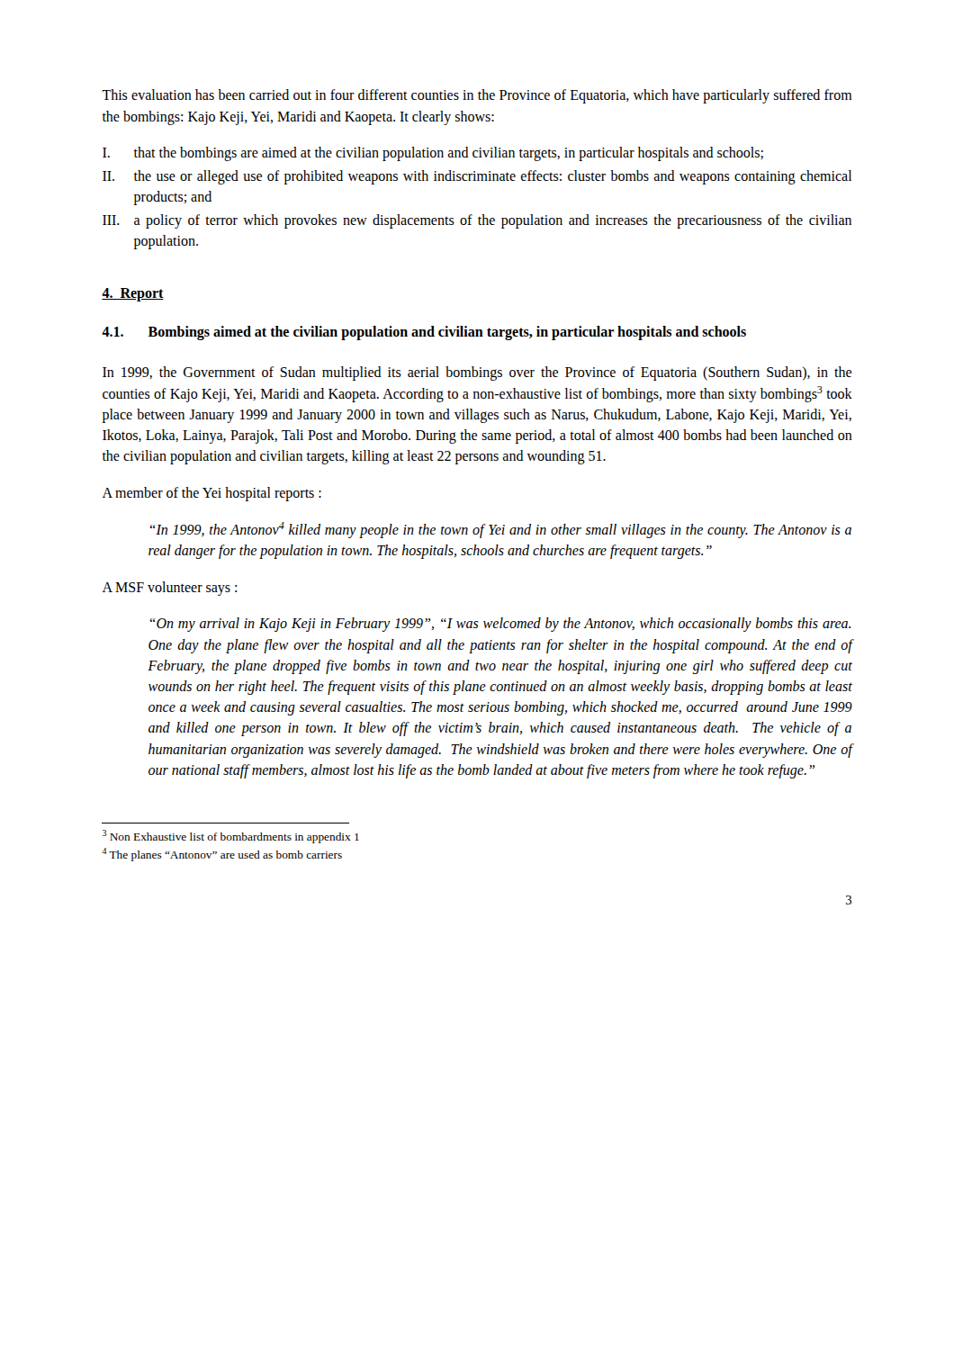This evaluation has been carried out in four different counties in the Province of Equatoria, which have particularly suffered from the bombings: Kajo Keji, Yei, Maridi and Kaopeta. It clearly shows:
I. that the bombings are aimed at the civilian population and civilian targets, in particular hospitals and schools;
II. the use or alleged use of prohibited weapons with indiscriminate effects: cluster bombs and weapons containing chemical products; and
III. a policy of terror which provokes new displacements of the population and increases the precariousness of the civilian population.
4. Report
4.1. Bombings aimed at the civilian population and civilian targets, in particular hospitals and schools
In 1999, the Government of Sudan multiplied its aerial bombings over the Province of Equatoria (Southern Sudan), in the counties of Kajo Keji, Yei, Maridi and Kaopeta. According to a non-exhaustive list of bombings, more than sixty bombings3 took place between January 1999 and January 2000 in town and villages such as Narus, Chukudum, Labone, Kajo Keji, Maridi, Yei, Ikotos, Loka, Lainya, Parajok, Tali Post and Morobo. During the same period, a total of almost 400 bombs had been launched on the civilian population and civilian targets, killing at least 22 persons and wounding 51.
A member of the Yei hospital reports :
“In 1999, the Antonov4 killed many people in the town of Yei and in other small villages in the county. The Antonov is a real danger for the population in town. The hospitals, schools and churches are frequent targets.”
A MSF volunteer says :
“On my arrival in Kajo Keji in February 1999”, “I was welcomed by the Antonov, which occasionally bombs this area. One day the plane flew over the hospital and all the patients ran for shelter in the hospital compound. At the end of February, the plane dropped five bombs in town and two near the hospital, injuring one girl who suffered deep cut wounds on her right heel. The frequent visits of this plane continued on an almost weekly basis, dropping bombs at least once a week and causing several casualties. The most serious bombing, which shocked me, occurred around June 1999 and killed one person in town. It blew off the victim’s brain, which caused instantaneous death. The vehicle of a humanitarian organization was severely damaged. The windshield was broken and there were holes everywhere. One of our national staff members, almost lost his life as the bomb landed at about five meters from where he took refuge.”
3 Non Exhaustive list of bombardments in appendix 1
4 The planes “Antonov” are used as bomb carriers
3